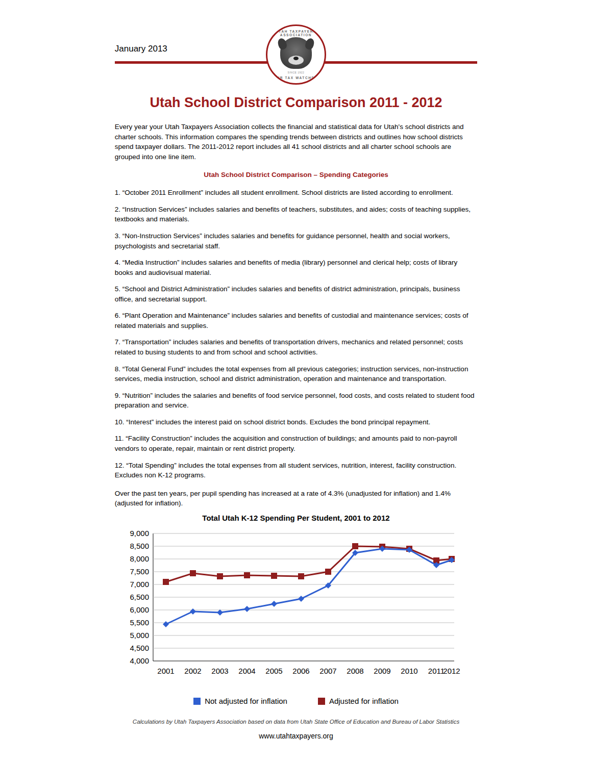January 2013
UTAH TAXPAYERS ASSOCIATION
SINCE 1922
YOUR TAX WATCHDOG
Utah School District Comparison 2011 - 2012
Every year your Utah Taxpayers Association collects the financial and statistical data for Utah's school districts and charter schools. This information compares the spending trends between districts and outlines how school districts spend taxpayer dollars. The 2011-2012 report includes all 41 school districts and all charter school schools are grouped into one line item.
Utah School District Comparison – Spending Categories
1. “October 2011 Enrollment” includes all student enrollment. School districts are listed according to enrollment.
2. “Instruction Services” includes salaries and benefits of teachers, substitutes, and aides; costs of teaching supplies, textbooks and materials.
3. “Non-Instruction Services” includes salaries and benefits for guidance personnel, health and social workers, psychologists and secretarial staff.
4. “Media Instruction” includes salaries and benefits of media (library) personnel and clerical help; costs of library books and audiovisual material.
5. “School and District Administration” includes salaries and benefits of district administration, principals, business office, and secretarial support.
6. “Plant Operation and Maintenance” includes salaries and benefits of custodial and maintenance services; costs of related materials and supplies.
7. “Transportation” includes salaries and benefits of transportation drivers, mechanics and related personnel; costs related to busing students to and from school and school activities.
8. “Total General Fund” includes the total expenses from all previous categories; instruction services, non-instruction services, media instruction, school and district administration, operation and maintenance and transportation.
9. “Nutrition” includes the salaries and benefits of food service personnel, food costs, and costs related to student food preparation and service.
10. “Interest” includes the interest paid on school district bonds. Excludes the bond principal repayment.
11. “Facility Construction” includes the acquisition and construction of buildings; and amounts paid to non-payroll vendors to operate, repair, maintain or rent district property.
12. “Total Spending” includes the total expenses from all student services, nutrition, interest, facility construction. Excludes non K-12 programs.
Over the past ten years, per pupil spending has increased at a rate of 4.3% (unadjusted for inflation) and 1.4% (adjusted for inflation).
Total Utah K-12 Spending Per Student, 2001 to 2012
9,000 8,500 8,000 7,500 7,000 6,500 6,000 5,500 5,000 4,500 4,000 2001 2002 2003 2004 2005 2006 2007 2008 2009 2010 2011 2012
Not adjusted for inflation
Adjusted for inflation
Calculations by Utah Taxpayers Association based on data from Utah State Office of Education and Bureau of Labor Statistics
www.utahtaxpayers.org